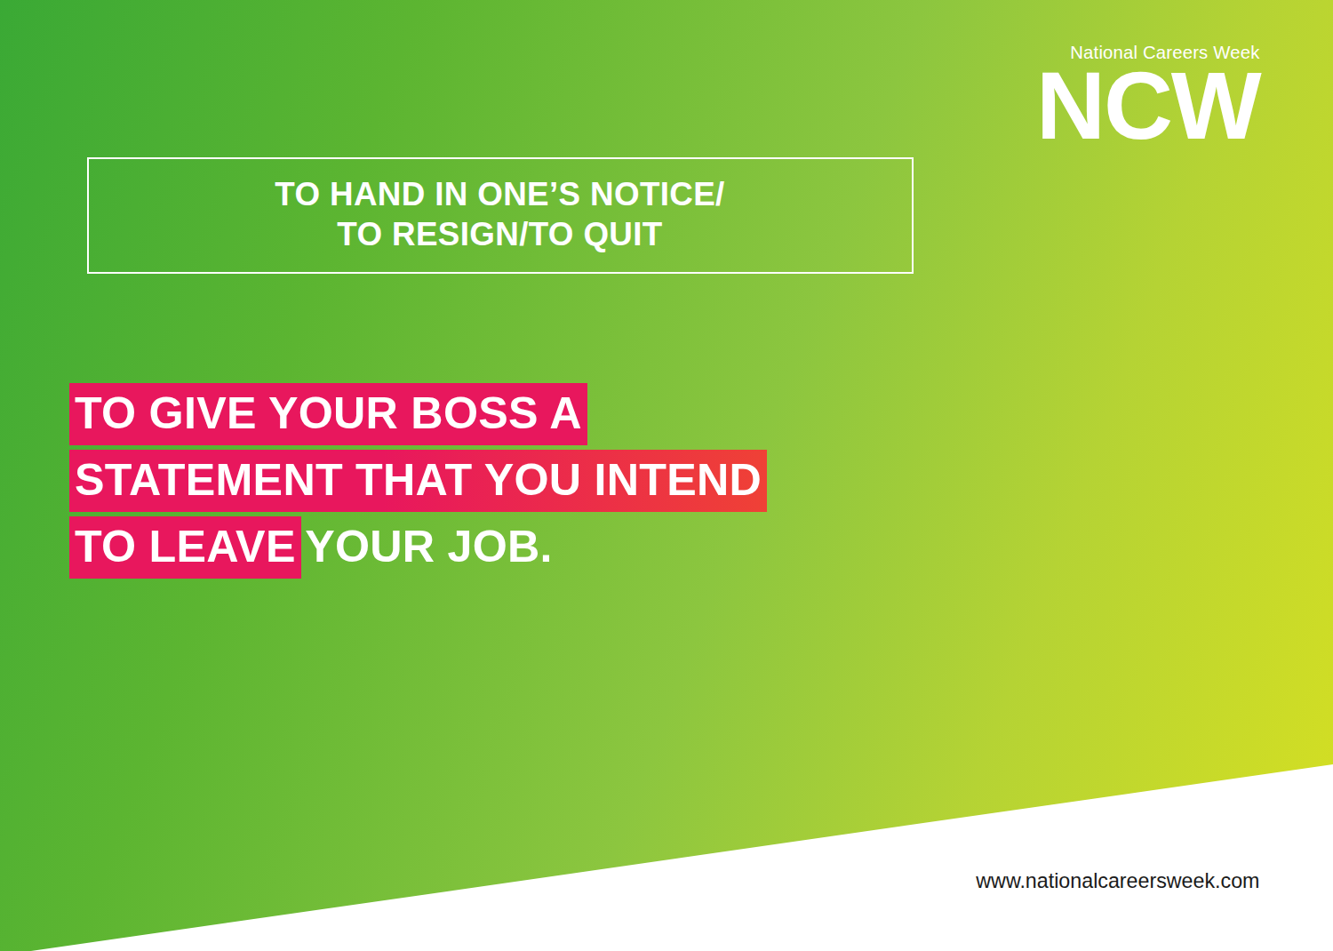National Careers Week
NCW
To hand in one’s notice/
to resign/to quit
To give your boss a statement that you intend to leave your job.
www.nationalcareersweek.com